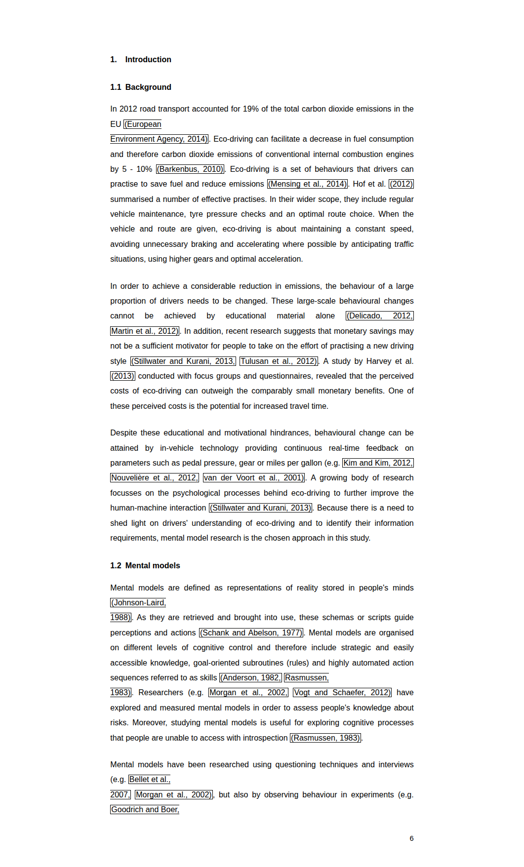1. Introduction
1.1 Background
In 2012 road transport accounted for 19% of the total carbon dioxide emissions in the EU (European
Environment Agency, 2014). Eco-driving can facilitate a decrease in fuel consumption and therefore carbon dioxide emissions of conventional internal combustion engines by 5 - 10% (Barkenbus, 2010). Eco-driving is a set of behaviours that drivers can practise to save fuel and reduce emissions (Mensing et al., 2014). Hof et al. (2012) summarised a number of effective practises. In their wider scope, they include regular vehicle maintenance, tyre pressure checks and an optimal route choice. When the vehicle and route are given, eco-driving is about maintaining a constant speed, avoiding unnecessary braking and accelerating where possible by anticipating traffic situations, using higher gears and optimal acceleration.
In order to achieve a considerable reduction in emissions, the behaviour of a large proportion of drivers needs to be changed. These large-scale behavioural changes cannot be achieved by educational material alone (Delicado, 2012, Martin et al., 2012). In addition, recent research suggests that monetary savings may not be a sufficient motivator for people to take on the effort of practising a new driving style (Stillwater and Kurani, 2013, Tulusan et al., 2012). A study by Harvey et al. (2013) conducted with focus groups and questionnaires, revealed that the perceived costs of eco-driving can outweigh the comparably small monetary benefits. One of these perceived costs is the potential for increased travel time.
Despite these educational and motivational hindrances, behavioural change can be attained by in-vehicle technology providing continuous real-time feedback on parameters such as pedal pressure, gear or miles per gallon (e.g. Kim and Kim, 2012, Nouvelière et al., 2012, van der Voort et al., 2001). A growing body of research focusses on the psychological processes behind eco-driving to further improve the human-machine interaction (Stillwater and Kurani, 2013). Because there is a need to shed light on drivers' understanding of eco-driving and to identify their information requirements, mental model research is the chosen approach in this study.
1.2 Mental models
Mental models are defined as representations of reality stored in people's minds (Johnson-Laird,
1988). As they are retrieved and brought into use, these schemas or scripts guide perceptions and actions (Schank and Abelson, 1977). Mental models are organised on different levels of cognitive control and therefore include strategic and easily accessible knowledge, goal-oriented subroutines (rules) and highly automated action sequences referred to as skills (Anderson, 1982, Rasmussen,
1983). Researchers (e.g. Morgan et al., 2002, Vogt and Schaefer, 2012) have explored and measured mental models in order to assess people's knowledge about risks. Moreover, studying mental models is useful for exploring cognitive processes that people are unable to access with introspection (Rasmussen, 1983).
Mental models have been researched using questioning techniques and interviews (e.g. Bellet et al.,
2007, Morgan et al., 2002), but also by observing behaviour in experiments (e.g. Goodrich and Boer,
6